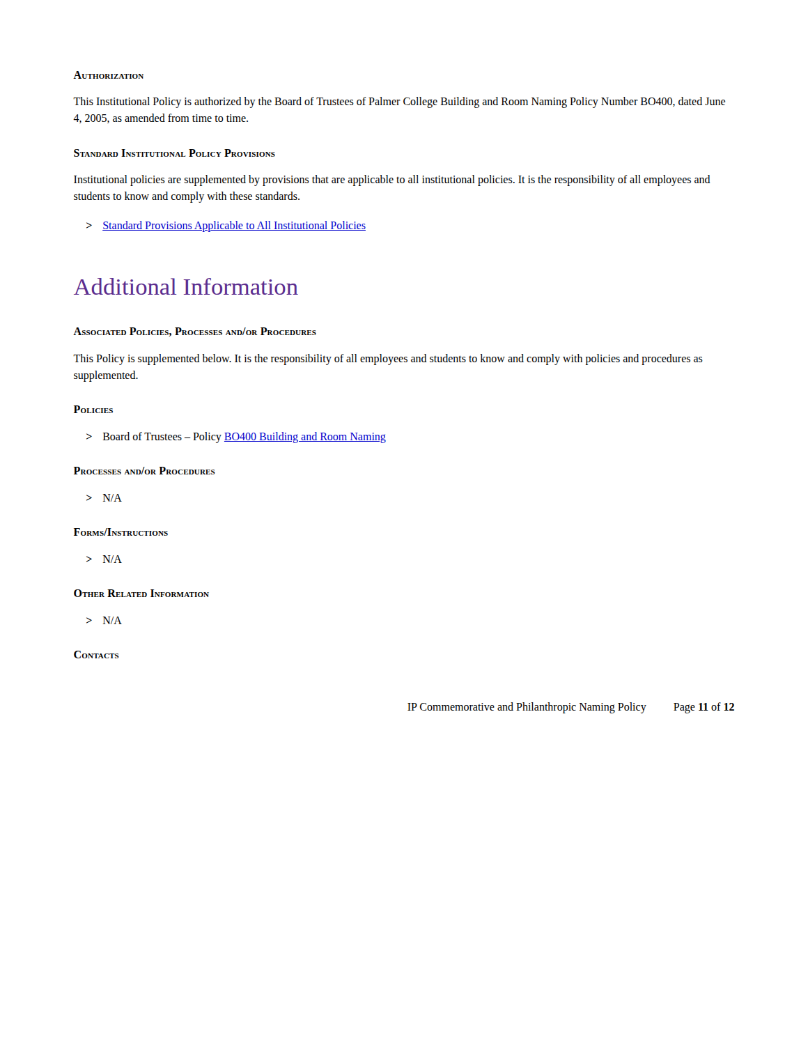Authorization
This Institutional Policy is authorized by the Board of Trustees of Palmer College Building and Room Naming Policy Number BO400, dated June 4, 2005, as amended from time to time.
Standard Institutional Policy Provisions
Institutional policies are supplemented by provisions that are applicable to all institutional policies. It is the responsibility of all employees and students to know and comply with these standards.
Standard Provisions Applicable to All Institutional Policies
Additional Information
Associated Policies, Processes and/or Procedures
This Policy is supplemented below. It is the responsibility of all employees and students to know and comply with policies and procedures as supplemented.
Policies
Board of Trustees – Policy BO400 Building and Room Naming
Processes and/or Procedures
N/A
Forms/Instructions
N/A
Other Related Information
N/A
Contacts
IP Commemorative and Philanthropic Naming Policy Page 11 of 12